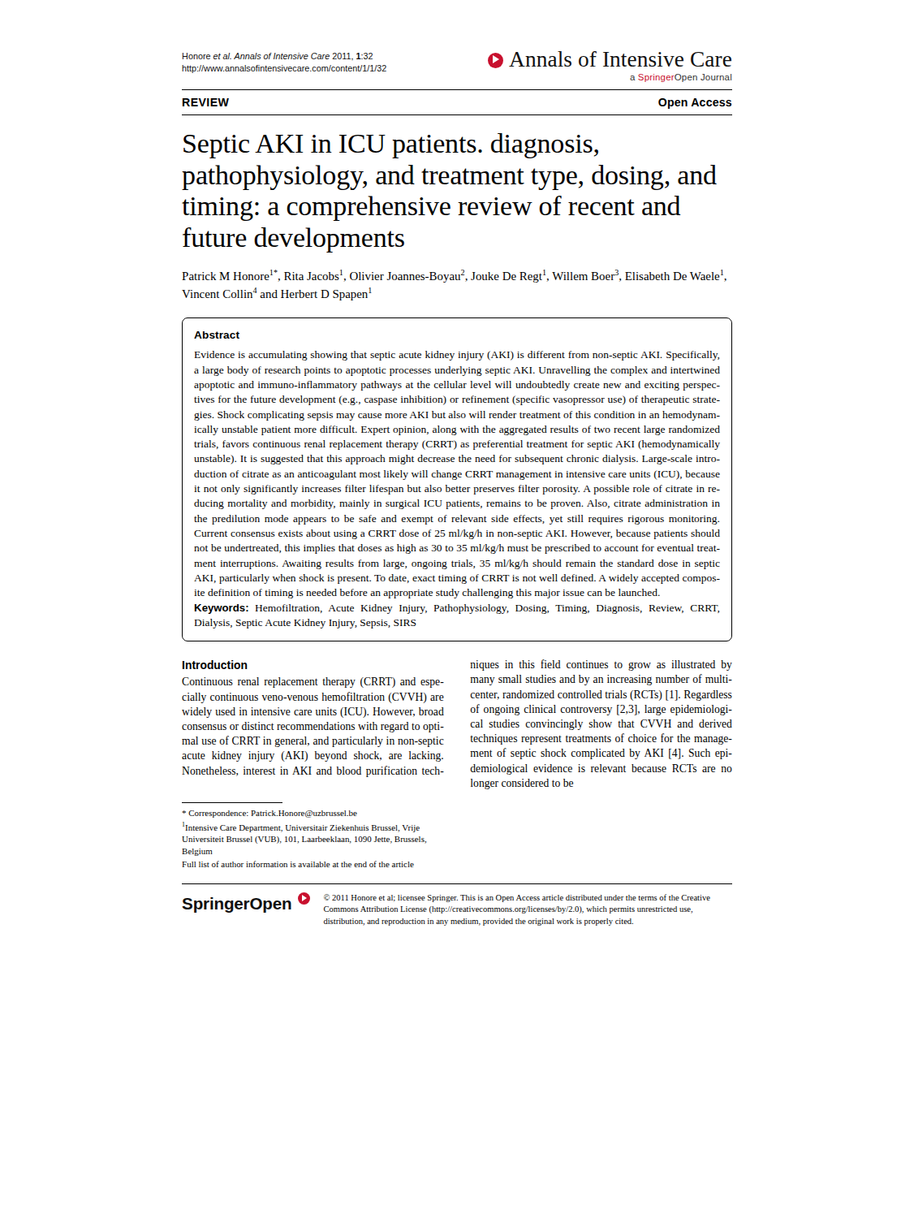Honore et al. Annals of Intensive Care 2011, 1:32
http://www.annalsofintensivecare.com/content/1/1/32
Annals of Intensive Care
a Springer Open Journal
REVIEW Open Access
Septic AKI in ICU patients. diagnosis, pathophysiology, and treatment type, dosing, and timing: a comprehensive review of recent and future developments
Patrick M Honore1*, Rita Jacobs1, Olivier Joannes-Boyau2, Jouke De Regt1, Willem Boer3, Elisabeth De Waele1, Vincent Collin4 and Herbert D Spapen1
Abstract
Evidence is accumulating showing that septic acute kidney injury (AKI) is different from non-septic AKI. Specifically, a large body of research points to apoptotic processes underlying septic AKI. Unravelling the complex and intertwined apoptotic and immuno-inflammatory pathways at the cellular level will undoubtedly create new and exciting perspectives for the future development (e.g., caspase inhibition) or refinement (specific vasopressor use) of therapeutic strategies. Shock complicating sepsis may cause more AKI but also will render treatment of this condition in an hemodynamically unstable patient more difficult. Expert opinion, along with the aggregated results of two recent large randomized trials, favors continuous renal replacement therapy (CRRT) as preferential treatment for septic AKI (hemodynamically unstable). It is suggested that this approach might decrease the need for subsequent chronic dialysis. Large-scale introduction of citrate as an anticoagulant most likely will change CRRT management in intensive care units (ICU), because it not only significantly increases filter lifespan but also better preserves filter porosity. A possible role of citrate in reducing mortality and morbidity, mainly in surgical ICU patients, remains to be proven. Also, citrate administration in the predilution mode appears to be safe and exempt of relevant side effects, yet still requires rigorous monitoring. Current consensus exists about using a CRRT dose of 25 ml/kg/h in non-septic AKI. However, because patients should not be undertreated, this implies that doses as high as 30 to 35 ml/kg/h must be prescribed to account for eventual treatment interruptions. Awaiting results from large, ongoing trials, 35 ml/kg/h should remain the standard dose in septic AKI, particularly when shock is present. To date, exact timing of CRRT is not well defined. A widely accepted composite definition of timing is needed before an appropriate study challenging this major issue can be launched.
Keywords: Hemofiltration, Acute Kidney Injury, Pathophysiology, Dosing, Timing, Diagnosis, Review, CRRT, Dialysis, Septic Acute Kidney Injury, Sepsis, SIRS
Introduction
Continuous renal replacement therapy (CRRT) and especially continuous veno-venous hemofiltration (CVVH) are widely used in intensive care units (ICU). However, broad consensus or distinct recommendations with regard to optimal use of CRRT in general, and particularly in non-septic acute kidney injury (AKI) beyond shock, are lacking. Nonetheless, interest in AKI and blood purification techniques in this field continues to grow as illustrated by many small studies and by an increasing number of multicenter, randomized controlled trials (RCTs) [1]. Regardless of ongoing clinical controversy [2,3], large epidemiological studies convincingly show that CVVH and derived techniques represent treatments of choice for the management of septic shock complicated by AKI [4]. Such epidemiological evidence is relevant because RCTs are no longer considered to be
* Correspondence: Patrick.Honore@uzbrussel.be
1Intensive Care Department, Universitair Ziekenhuis Brussel, Vrije Universiteit Brussel (VUB), 101, Laarbeeklaan, 1090 Jette, Brussels, Belgium
Full list of author information is available at the end of the article
SpringerOpen
© 2011 Honore et al; licensee Springer. This is an Open Access article distributed under the terms of the Creative Commons Attribution License (http://creativecommons.org/licenses/by/2.0), which permits unrestricted use, distribution, and reproduction in any medium, provided the original work is properly cited.